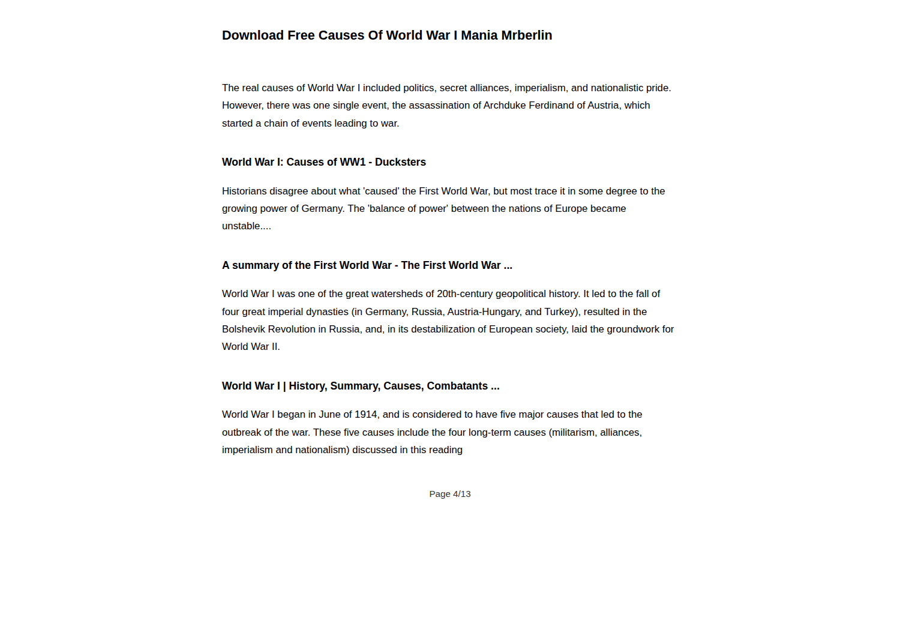Download Free Causes Of World War I Mania Mrberlin
The real causes of World War I included politics, secret alliances, imperialism, and nationalistic pride. However, there was one single event, the assassination of Archduke Ferdinand of Austria, which started a chain of events leading to war.
World War I: Causes of WW1 - Ducksters
Historians disagree about what 'caused' the First World War, but most trace it in some degree to the growing power of Germany. The 'balance of power' between the nations of Europe became unstable....
A summary of the First World War - The First World War ...
World War I was one of the great watersheds of 20th-century geopolitical history. It led to the fall of four great imperial dynasties (in Germany, Russia, Austria-Hungary, and Turkey), resulted in the Bolshevik Revolution in Russia, and, in its destabilization of European society, laid the groundwork for World War II.
World War I | History, Summary, Causes, Combatants ...
World War I began in June of 1914, and is considered to have five major causes that led to the outbreak of the war. These five causes include the four long-term causes (militarism, alliances, imperialism and nationalism) discussed in this reading
Page 4/13